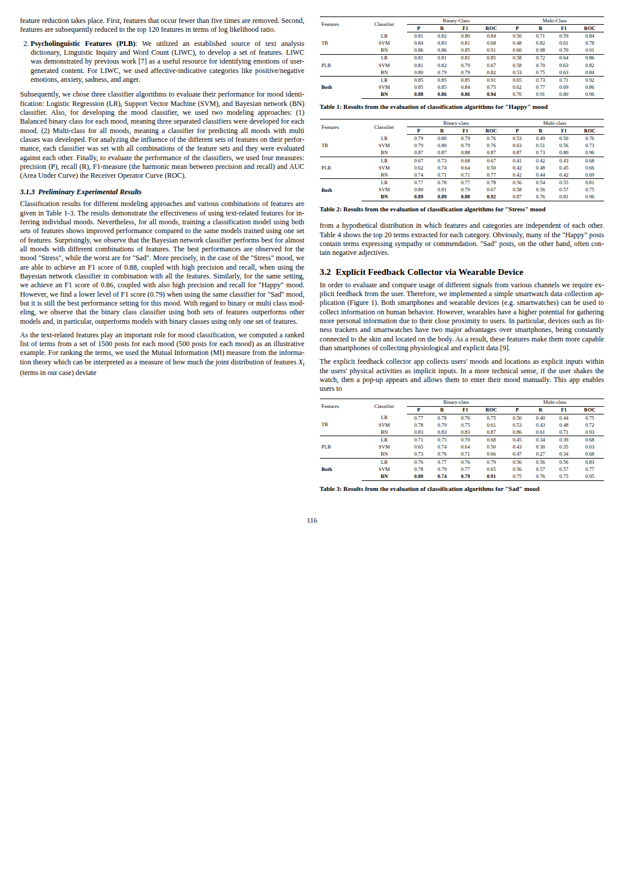feature reduction takes place. First, features that occur fewer than five times are removed. Second, features are subsequently reduced to the top 120 features in terms of log likelihood ratio.
Psycholinguistic Features (PLB): We utilized an established source of text analysis dictionary, Linguistic Inquiry and Word Count (LIWC), to develop a set of features. LIWC was demonstrated by previous work [7] as a useful resource for identifying emotions of user-generated content. For LIWC, we used affective-indicative categories like positive/negative emotions, anxiety, sadness, and anger.
Subsequently, we chose three classifier algorithms to evaluate their performance for mood identification: Logistic Regression (LR), Support Vector Machine (SVM), and Bayesian network (BN) classifier. Also, for developing the mood classifier, we used two modeling approaches: (1) Balanced binary class for each mood, meaning three separated classifiers were developed for each mood. (2) Multi-class for all moods, meaning a classifier for predicting all moods with multi classes was developed. For analyzing the influence of the different sets of features on their performance, each classifier was set with all combinations of the feature sets and they were evaluated against each other. Finally, to evaluate the performance of the classifiers, we used four measures: precision (P), recall (R), F1-measure (the harmonic mean between precision and recall) and AUC (Area Under Curve) the Receiver Operator Curve (ROC).
3.1.3 Preliminary Experimental Results
Classification results for different modeling approaches and various combinations of features are given in Table 1-3. The results demonstrate the effectiveness of using text-related features for inferring individual moods. Nevertheless, for all moods, training a classification model using both sets of features shows improved performance compared to the same models trained using one set of features. Surprisingly, we observe that the Bayesian network classifier performs best for almost all moods with different combinations of features. The best performances are observed for the mood "Stress", while the worst are for "Sad". More precisely, in the case of the "Stress" mood, we are able to achieve an F1 score of 0.88, coupled with high precision and recall, when using the Bayesian network classifier in combination with all the features. Similarly, for the same setting, we achieve an F1 score of 0.86, coupled with also high precision and recall for "Happy" mood. However, we find a lower level of F1 score (0.79) when using the same classifier for "Sad" mood, but it is still the best performance setting for this mood. With regard to binary or multi class modeling, we observe that the binary class classifier using both sets of features outperforms other models and, in particular, outperforms models with binary classes using only one set of features.
As the text-related features play an important role for mood classification, we computed a ranked list of terms from a set of 1500 posts for each mood (500 posts for each mood) as an illustrative example. For ranking the terms, we used the Mutual Information (MI) measure from the information theory which can be interpreted as a measure of how much the joint distribution of features Xi (terms in our case) deviate
| Features | Classifier | Binary-Class | Multi-Class |
| --- | --- | --- | --- |
| P | R | F1 | ROC | P | R | F1 | ROC |
| TB | LR | 0.81 | 0.82 | 0.80 | 0.84 | 0.50 | 0.71 | 0.59 | 0.84 |
| SVM | 0.84 | 0.83 | 0.81 | 0.68 | 0.48 | 0.82 | 0.61 | 0.78 |
| BN | 0.86 | 0.86 | 0.85 | 0.91 | 0.60 | 0.98 | 0.70 | 0.91 |
| PLB | LR | 0.81 | 0.81 | 0.81 | 0.85 | 0.58 | 0.72 | 0.64 | 0.86 |
| SVM | 0.81 | 0.82 | 0.79 | 0.67 | 0.58 | 0.70 | 0.63 | 0.82 |
| BN | 0.80 | 0.79 | 0.79 | 0.82 | 0.53 | 0.75 | 0.63 | 0.84 |
| Both | LR | 0.85 | 0.85 | 0.85 | 0.91 | 0.65 | 0.73 | 0.71 | 0.92 |
| SVM | 0.85 | 0.85 | 0.84 | 0.75 | 0.62 | 0.77 | 0.69 | 0.86 |
| BN | 0.88 | 0.86 | 0.86 | 0.94 | 0.70 | 0.91 | 0.80 | 0.96 |
Table 1: Results from the evaluation of classification algorithms for "Happy" mood
| Features | Classifier | Binary-class | Multi-class |
| --- | --- | --- | --- |
| P | R | F1 | ROC | P | R | F1 | ROC |
| TB | LR | 0.79 | 0.80 | 0.79 | 0.76 | 0.53 | 0.49 | 0.50 | 0.76 |
| SVM | 0.79 | 0.80 | 0.79 | 0.76 | 0.63 | 0.51 | 0.56 | 0.73 |
| BN | 0.87 | 0.87 | 0.88 | 0.87 | 0.87 | 0.73 | 0.80 | 0.96 |
| PLB | LR | 0.67 | 0.73 | 0.68 | 0.67 | 0.41 | 0.42 | 0.43 | 0.68 |
| SVM | 0.62 | 0.74 | 0.64 | 0.50 | 0.42 | 0.48 | 0.45 | 0.66 |
| BN | 0.74 | 0.71 | 0.71 | 0.77 | 0.42 | 0.44 | 0.42 | 0.69 |
| Both | LR | 0.77 | 0.78 | 0.77 | 0.78 | 0.56 | 0.54 | 0.55 | 0.81 |
| SVM | 0.80 | 0.81 | 0.79 | 0.67 | 0.58 | 0.56 | 0.57 | 0.75 |
| BN | 0.89 | 0.89 | 0.88 | 0.92 | 0.87 | 0.76 | 0.81 | 0.96 |
Table 2: Results from the evaluation of classification algorithms for "Stress" mood
from a hypothetical distribution in which features and categories are independent of each other. Table 4 shows the top 20 terms extracted for each category. Obviously, many of the "Happy" posts contain terms expressing sympathy or commendation. "Sad" posts, on the other hand, often contain negative adjectives.
3.2 Explicit Feedback Collector via Wearable Device
In order to evaluate and compare usage of different signals from various channels we require explicit feedback from the user. Therefore, we implemented a simple smartwatch data collection application (Figure 1). Both smartphones and wearable devices (e.g. smartwatches) can be used to collect information on human behavior. However, wearables have a higher potential for gathering more personal information due to their close proximity to users. In particular, devices such as fitness trackers and smartwatches have two major advantages over smartphones, being constantly connected to the skin and located on the body. As a result, these features make them more capable than smartphones of collecting physiological and explicit data [9].
The explicit feedback collector app collects users' moods and locations as explicit inputs within the users' physical activities as implicit inputs. In a more technical sense, if the user shakes the watch, then a pop-up appears and allows them to enter their mood manually. This app enables users to
| Features | Classifier | Binary-class | Multi-class |
| --- | --- | --- | --- |
| P | R | F1 | ROC | P | R | F1 | ROC |
| TB | LR | 0.77 | 0.78 | 0.76 | 0.75 | 0.50 | 0.40 | 0.44 | 0.75 |
| SVM | 0.78 | 0.79 | 0.75 | 0.61 | 0.53 | 0.43 | 0.48 | 0.72 |
| BN | 0.83 | 0.83 | 0.83 | 0.87 | 0.86 | 0.61 | 0.71 | 0.93 |
| PLB | LR | 0.71 | 0.75 | 0.70 | 0.68 | 0.45 | 0.34 | 0.39 | 0.68 |
| SVM | 0.65 | 0.74 | 0.64 | 0.50 | 0.43 | 0.30 | 0.35 | 0.63 |
| BN | 0.73 | 0.76 | 0.71 | 0.66 | 0.47 | 0.27 | 0.34 | 0.68 |
| Both | LR | 0.76 | 0.77 | 0.76 | 0.79 | 0.56 | 0.56 | 0.56 | 0.83 |
| SVM | 0.78 | 0.79 | 0.77 | 0.65 | 0.56 | 0.57 | 0.57 | 0.77 |
| BN | 0.80 | 0.74 | 0.79 | 0.91 | 0.75 | 0.76 | 0.75 | 0.95 |
Table 3: Results from the evaluation of classification algorithms for "Sad" mood
116